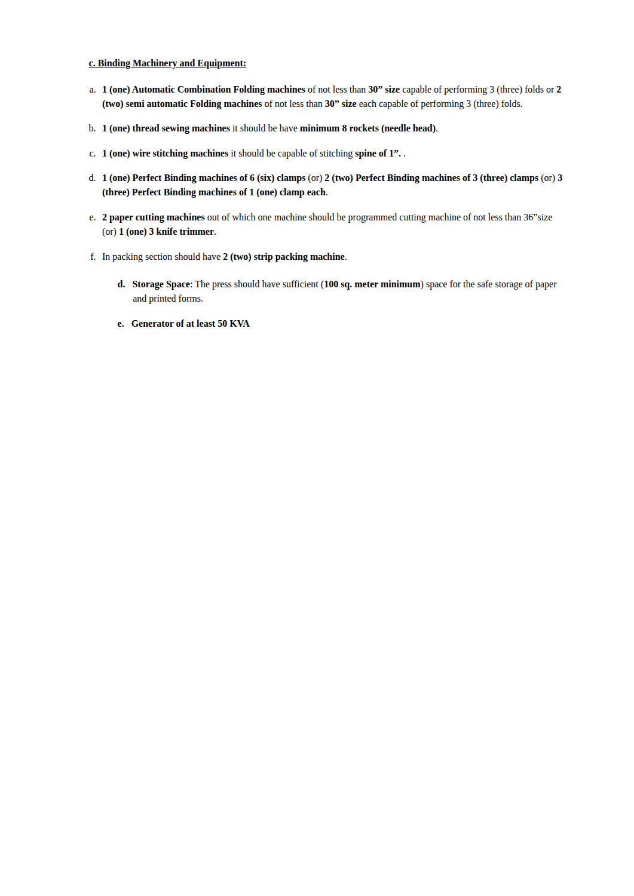c. Binding Machinery and Equipment:
1 (one) Automatic Combination Folding machines of not less than 30” size capable of performing 3 (three) folds or 2 (two) semi automatic Folding machines of not less than 30” size each capable of performing 3 (three) folds.
1 (one) thread sewing machines it should be have minimum 8 rockets (needle head).
1 (one) wire stitching machines it should be capable of stitching spine of 1”. .
1 (one) Perfect Binding machines of 6 (six) clamps (or) 2 (two) Perfect Binding machines of 3 (three) clamps (or) 3 (three) Perfect Binding machines of 1 (one) clamp each.
2 paper cutting machines out of which one machine should be programmed cutting machine of not less than 36”size (or) 1 (one) 3 knife trimmer.
In packing section should have 2 (two) strip packing machine.
d. Storage Space: The press should have sufficient (100 sq. meter minimum) space for the safe storage of paper and printed forms.
e. Generator of at least 50 KVA